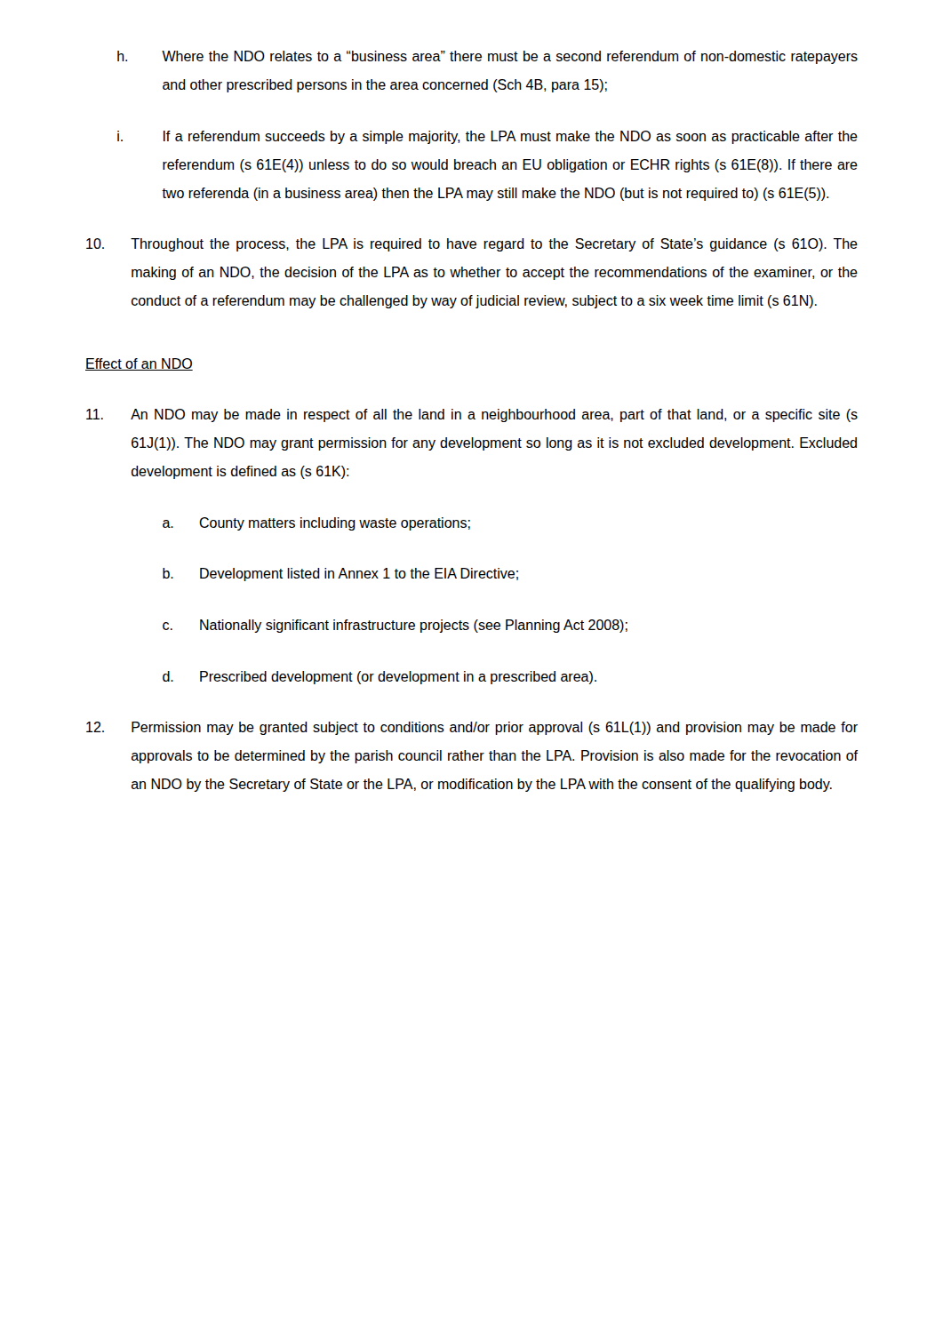h. Where the NDO relates to a “business area” there must be a second referendum of non-domestic ratepayers and other prescribed persons in the area concerned (Sch 4B, para 15);
i. If a referendum succeeds by a simple majority, the LPA must make the NDO as soon as practicable after the referendum (s 61E(4)) unless to do so would breach an EU obligation or ECHR rights (s 61E(8)). If there are two referenda (in a business area) then the LPA may still make the NDO (but is not required to) (s 61E(5)).
10. Throughout the process, the LPA is required to have regard to the Secretary of State’s guidance (s 61O). The making of an NDO, the decision of the LPA as to whether to accept the recommendations of the examiner, or the conduct of a referendum may be challenged by way of judicial review, subject to a six week time limit (s 61N).
Effect of an NDO
11. An NDO may be made in respect of all the land in a neighbourhood area, part of that land, or a specific site (s 61J(1)). The NDO may grant permission for any development so long as it is not excluded development. Excluded development is defined as (s 61K):
a. County matters including waste operations;
b. Development listed in Annex 1 to the EIA Directive;
c. Nationally significant infrastructure projects (see Planning Act 2008);
d. Prescribed development (or development in a prescribed area).
12. Permission may be granted subject to conditions and/or prior approval (s 61L(1)) and provision may be made for approvals to be determined by the parish council rather than the LPA. Provision is also made for the revocation of an NDO by the Secretary of State or the LPA, or modification by the LPA with the consent of the qualifying body.